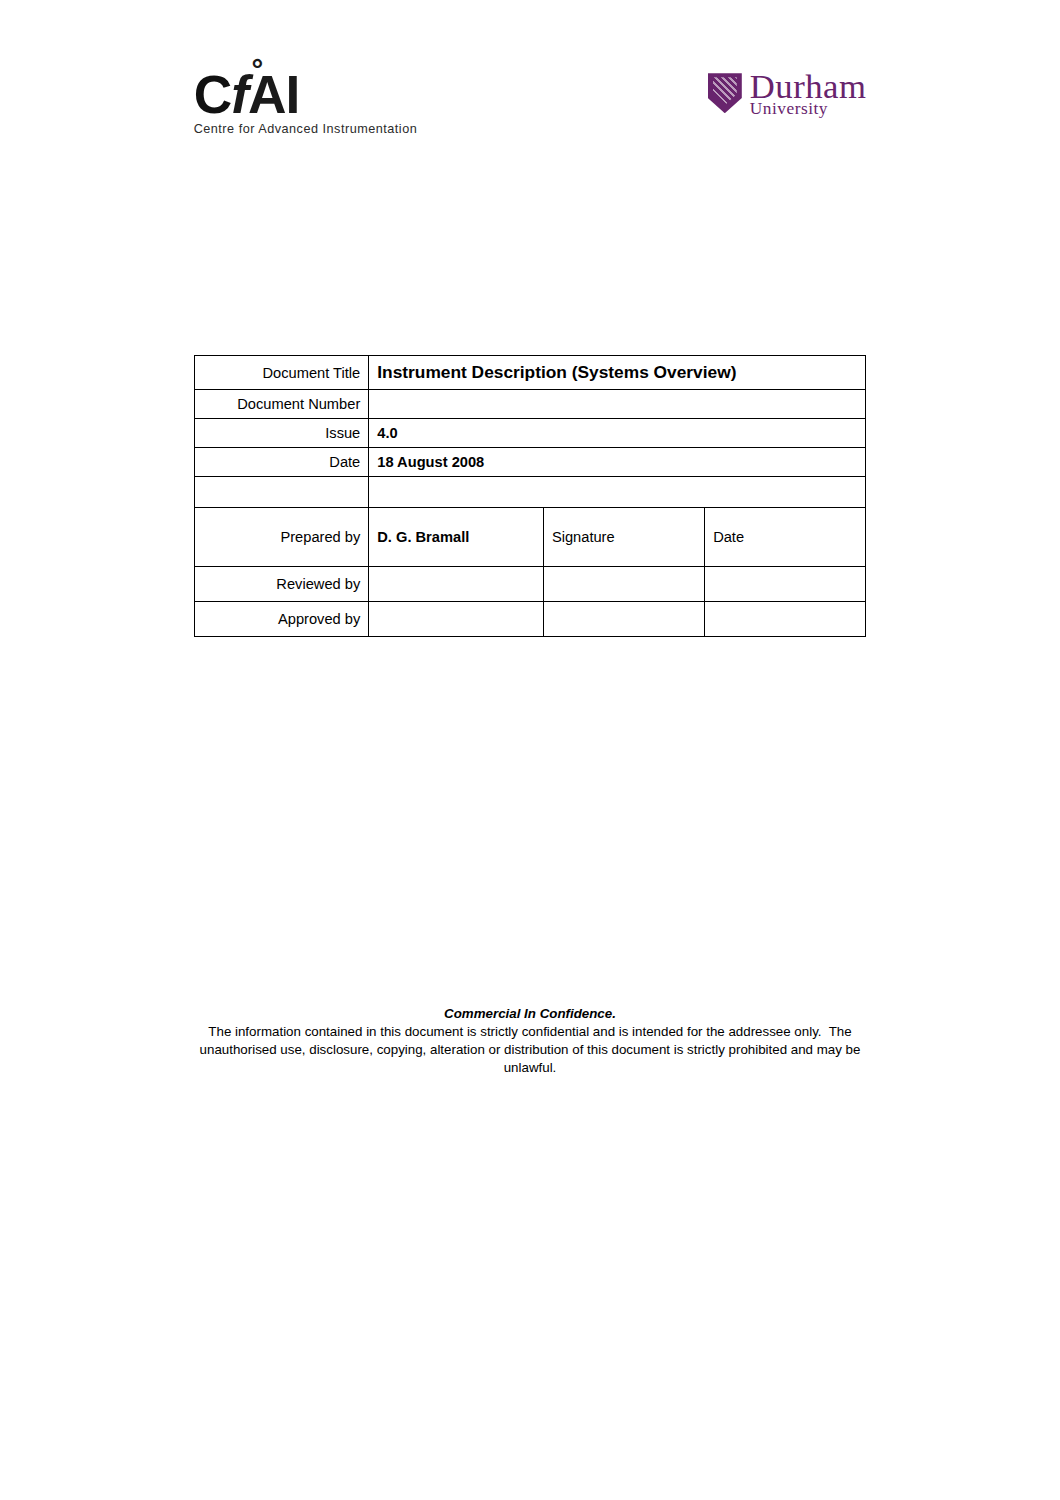CfAI
Centre for Advanced Instrumentation
Durham University
| Document Title | Instrument Description (Systems Overview) |
| Document Number | |
| Issue | 4.0 |
| Date | 18 August 2008 |
| Prepared by | D. G. Bramall | Signature | Date |
| Reviewed by | | | |
| Approved by | | | |
Commercial In Confidence.
The information contained in this document is strictly confidential and is intended for the addressee only. The unauthorised use, disclosure, copying, alteration or distribution of this document is strictly prohibited and may be unlawful.